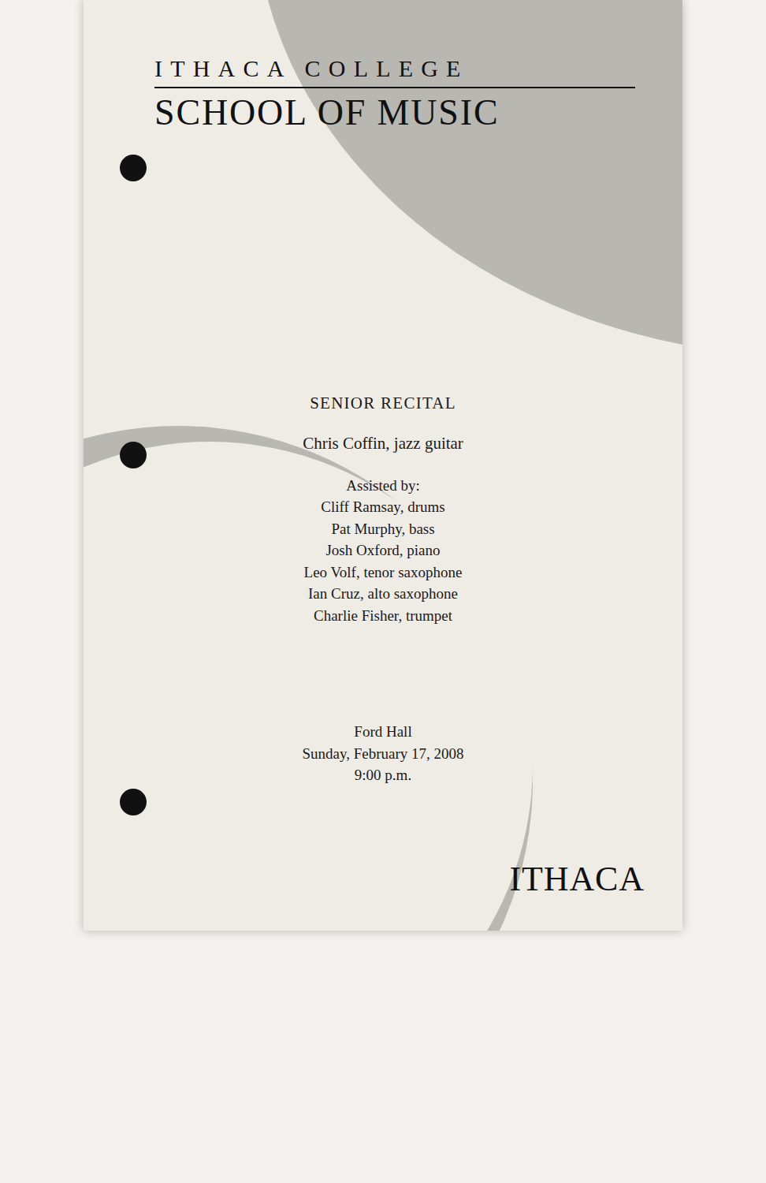ITHACA COLLEGE
SCHOOL OF MUSIC
SENIOR RECITAL
Chris Coffin, jazz guitar
Assisted by:
Cliff Ramsay, drums
Pat Murphy, bass
Josh Oxford, piano
Leo Volf, tenor saxophone
Ian Cruz, alto saxophone
Charlie Fisher, trumpet
Ford Hall
Sunday, February 17, 2008
9:00 p.m.
ITHACA